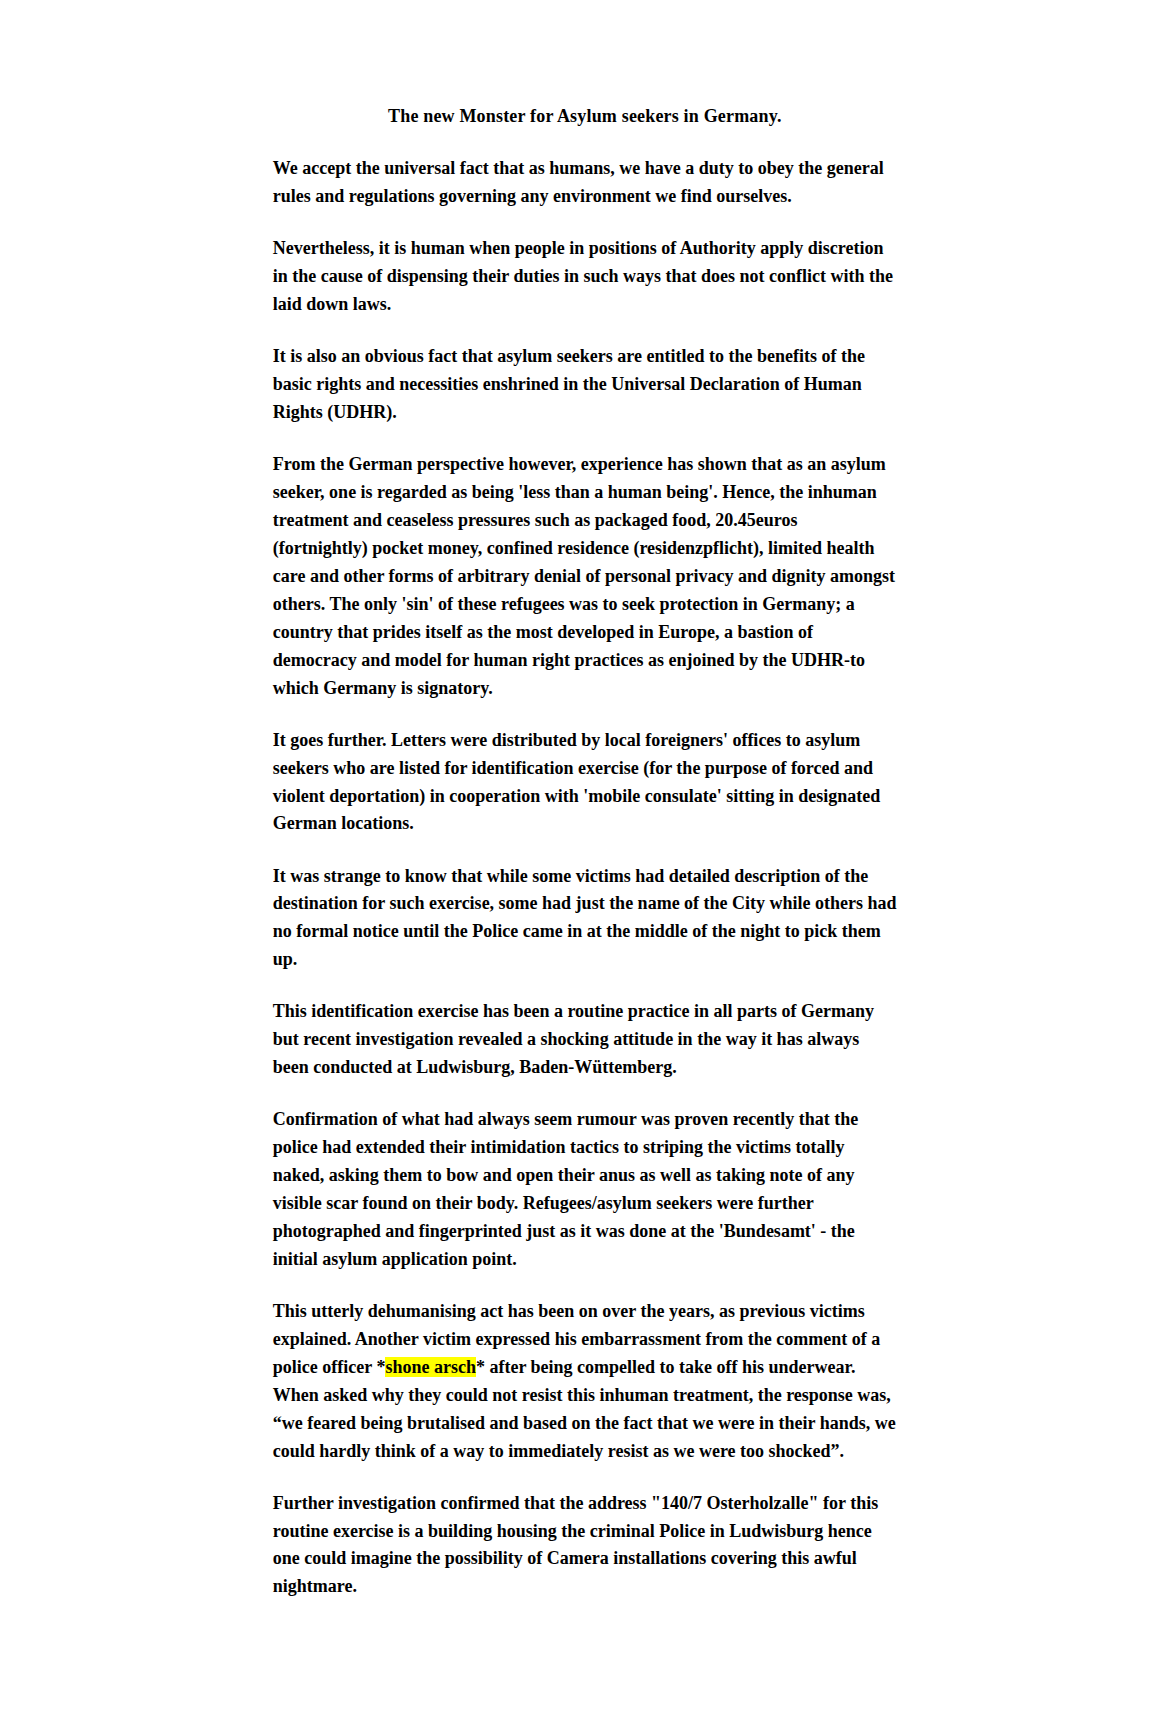The new Monster for Asylum seekers in Germany.
We accept the universal fact that as humans, we have a duty to obey the general rules and regulations governing any environment we find ourselves.
Nevertheless, it is human when people in positions of Authority apply discretion in the cause of dispensing their duties in such ways that does not conflict with the laid down laws.
It is also an obvious fact that asylum seekers are entitled to the benefits of the basic rights and necessities enshrined in the Universal Declaration of Human Rights (UDHR).
From the German perspective however, experience has shown that as an asylum seeker, one is regarded as being 'less than a human being'. Hence, the inhuman treatment and ceaseless pressures such as packaged food, 20.45euros (fortnightly) pocket money, confined residence (residenzpflicht), limited health care and other forms of arbitrary denial of personal privacy and dignity amongst others. The only 'sin' of these refugees was to seek protection in Germany; a country that prides itself as the most developed in Europe, a bastion of democracy and model for human right practices as enjoined by the UDHR-to which Germany is signatory.
It goes further. Letters were distributed by local foreigners' offices to asylum seekers who are listed for identification exercise (for the purpose of forced and violent deportation) in cooperation with 'mobile consulate' sitting in designated German locations.
It was strange to know that while some victims had detailed description of the destination for such exercise, some had just the name of the City while others had no formal notice until the Police came in at the middle of the night to pick them up.
This identification exercise has been a routine practice in all parts of Germany but recent investigation revealed a shocking attitude in the way it has always been conducted at Ludwisburg, Baden-Wüttemberg.
Confirmation of what had always seem rumour was proven recently that the police had extended their intimidation tactics to striping the victims totally naked, asking them to bow and open their anus as well as taking note of any visible scar found on their body. Refugees/asylum seekers were further photographed and fingerprinted just as it was done at the 'Bundesamt' - the initial asylum application point.
This utterly dehumanising act has been on over the years, as previous victims explained. Another victim expressed his embarrassment from the comment of a police officer *shone arsch* after being compelled to take off his underwear.
When asked why they could not resist this inhuman treatment, the response was, “we feared being brutalised and based on the fact that we were in their hands, we could hardly think of a way to immediately resist as we were too shocked”.
Further investigation confirmed that the address "140/7 Osterholzalle" for this routine exercise is a building housing the criminal Police in Ludwisburg hence one could imagine the possibility of Camera installations covering this awful nightmare.